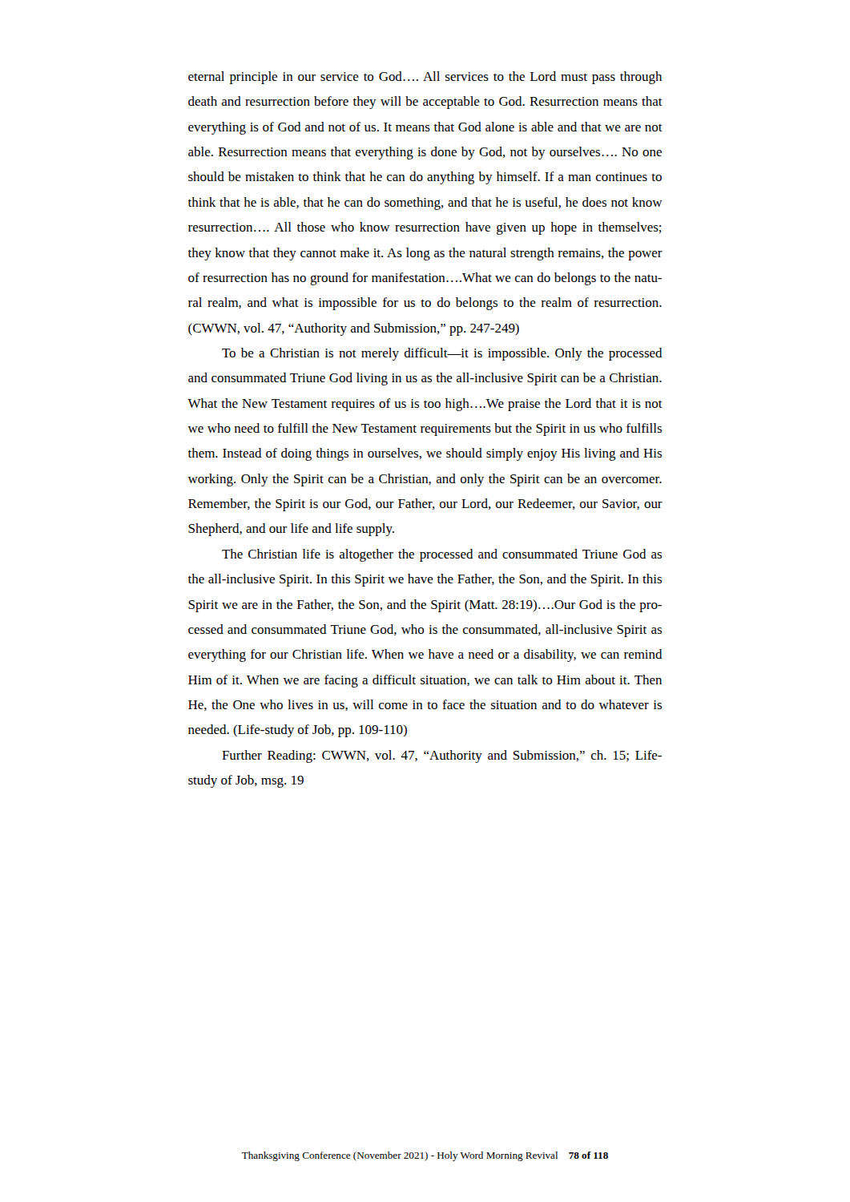eternal principle in our service to God…. All services to the Lord must pass through death and resurrection before they will be acceptable to God. Resurrection means that everything is of God and not of us. It means that God alone is able and that we are not able. Resurrection means that everything is done by God, not by ourselves…. No one should be mistaken to think that he can do anything by himself. If a man continues to think that he is able, that he can do something, and that he is useful, he does not know resurrection…. All those who know resurrection have given up hope in themselves; they know that they cannot make it. As long as the natural strength remains, the power of resurrection has no ground for manifestation….What we can do belongs to the natural realm, and what is impossible for us to do belongs to the realm of resurrection. (CWWN, vol. 47, “Authority and Submission,” pp. 247-249)
To be a Christian is not merely difficult—it is impossible. Only the processed and consummated Triune God living in us as the all-inclusive Spirit can be a Christian. What the New Testament requires of us is too high….We praise the Lord that it is not we who need to fulfill the New Testament requirements but the Spirit in us who fulfills them. Instead of doing things in ourselves, we should simply enjoy His living and His working. Only the Spirit can be a Christian, and only the Spirit can be an overcomer. Remember, the Spirit is our God, our Father, our Lord, our Redeemer, our Savior, our Shepherd, and our life and life supply.
The Christian life is altogether the processed and consummated Triune God as the all-inclusive Spirit. In this Spirit we have the Father, the Son, and the Spirit. In this Spirit we are in the Father, the Son, and the Spirit (Matt. 28:19)….Our God is the processed and consummated Triune God, who is the consummated, all-inclusive Spirit as everything for our Christian life. When we have a need or a disability, we can remind Him of it. When we are facing a difficult situation, we can talk to Him about it. Then He, the One who lives in us, will come in to face the situation and to do whatever is needed. (Life-study of Job, pp. 109-110)
Further Reading: CWWN, vol. 47, “Authority and Submission,” ch. 15; Life-study of Job, msg. 19
Thanksgiving Conference (November 2021) - Holy Word Morning Revival 78 of 118